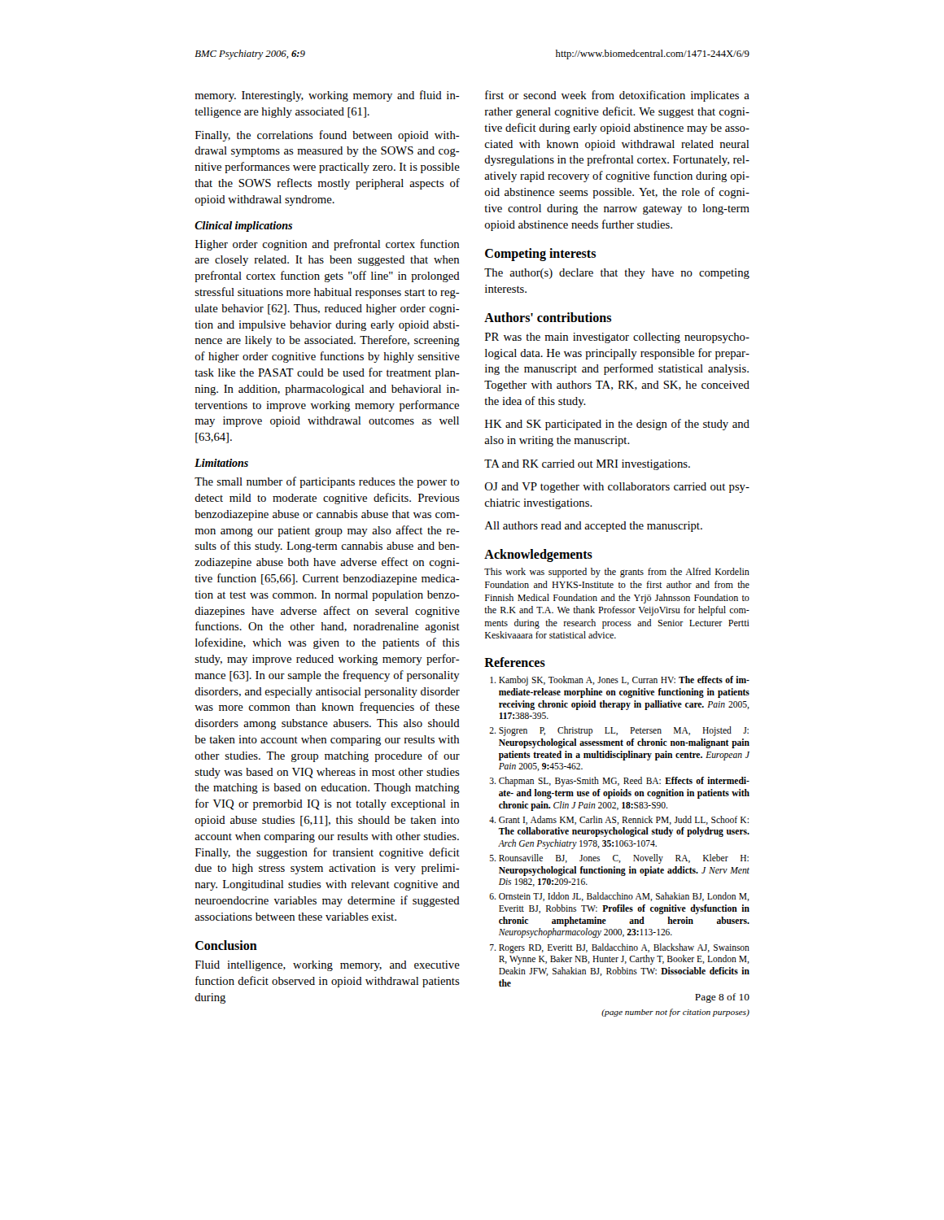BMC Psychiatry 2006, 6: 9
http://www.biomedcentral.com/1471-244X/6/9
memory. Interestingly, working memory and fluid intelligence are highly associated [61].
Finally, the correlations found between opioid withdrawal symptoms as measured by the SOWS and cognitive performances were practically zero. It is possible that the SOWS reflects mostly peripheral aspects of opioid withdrawal syndrome.
Clinical implications
Higher order cognition and prefrontal cortex function are closely related. It has been suggested that when prefrontal cortex function gets "off line" in prolonged stressful situations more habitual responses start to regulate behavior [62]. Thus, reduced higher order cognition and impulsive behavior during early opioid abstinence are likely to be associated. Therefore, screening of higher order cognitive functions by highly sensitive task like the PASAT could be used for treatment planning. In addition, pharmacological and behavioral interventions to improve working memory performance may improve opioid withdrawal outcomes as well [63,64].
Limitations
The small number of participants reduces the power to detect mild to moderate cognitive deficits. Previous benzodiazepine abuse or cannabis abuse that was common among our patient group may also affect the results of this study. Long-term cannabis abuse and benzodiazepine abuse both have adverse effect on cognitive function [65,66]. Current benzodiazepine medication at test was common. In normal population benzodiazepines have adverse affect on several cognitive functions. On the other hand, noradrenaline agonist lofexidine, which was given to the patients of this study, may improve reduced working memory performance [63]. In our sample the frequency of personality disorders, and especially antisocial personality disorder was more common than known frequencies of these disorders among substance abusers. This also should be taken into account when comparing our results with other studies. The group matching procedure of our study was based on VIQ whereas in most other studies the matching is based on education. Though matching for VIQ or premorbid IQ is not totally exceptional in opioid abuse studies [6,11], this should be taken into account when comparing our results with other studies. Finally, the suggestion for transient cognitive deficit due to high stress system activation is very preliminary. Longitudinal studies with relevant cognitive and neuroendocrine variables may determine if suggested associations between these variables exist.
Conclusion
Fluid intelligence, working memory, and executive function deficit observed in opioid withdrawal patients during
first or second week from detoxification implicates a rather general cognitive deficit. We suggest that cognitive deficit during early opioid abstinence may be associated with known opioid withdrawal related neural dysregulations in the prefrontal cortex. Fortunately, relatively rapid recovery of cognitive function during opioid abstinence seems possible. Yet, the role of cognitive control during the narrow gateway to long-term opioid abstinence needs further studies.
Competing interests
The author(s) declare that they have no competing interests.
Authors' contributions
PR was the main investigator collecting neuropsychological data. He was principally responsible for preparing the manuscript and performed statistical analysis. Together with authors TA, RK, and SK, he conceived the idea of this study.
HK and SK participated in the design of the study and also in writing the manuscript.
TA and RK carried out MRI investigations.
OJ and VP together with collaborators carried out psychiatric investigations.
All authors read and accepted the manuscript.
Acknowledgements
This work was supported by the grants from the Alfred Kordelin Foundation and HYKS-Institute to the first author and from the Finnish Medical Foundation and the Yrjö Jahnsson Foundation to the R.K and T.A. We thank Professor VeijoVirsu for helpful comments during the research process and Senior Lecturer Pertti Keskivaaara for statistical advice.
References
Kamboj SK, Tookman A, Jones L, Curran HV: The effects of immediate-release morphine on cognitive functioning in patients receiving chronic opioid therapy in palliative care. Pain 2005, 117: 388-395.
Sjogren P, Christrup LL, Petersen MA, Hojsted J: Neuropsychological assessment of chronic non-malignant pain patients treated in a multidisciplinary pain centre. European J Pain 2005, 9: 453-462.
Chapman SL, Byas-Smith MG, Reed BA: Effects of intermediate- and long-term use of opioids on cognition in patients with chronic pain. Clin J Pain 2002, 18: S83-S90.
Grant I, Adams KM, Carlin AS, Rennick PM, Judd LL, Schoof K: The collaborative neuropsychological study of polydrug users. Arch Gen Psychiatry 1978, 35: 1063-1074.
Rounsaville BJ, Jones C, Novelly RA, Kleber H: Neuropsychological functioning in opiate addicts. J Nerv Ment Dis 1982, 170: 209-216.
Ornstein TJ, Iddon JL, Baldacchino AM, Sahakian BJ, London M, Everitt BJ, Robbins TW: Profiles of cognitive dysfunction in chronic amphetamine and heroin abusers. Neuropsychopharmacology 2000, 23: 113-126.
Rogers RD, Everitt BJ, Baldacchino A, Blackshaw AJ, Swainson R, Wynne K, Baker NB, Hunter J, Carthy T, Booker E, London M, Deakin JFW, Sahakian BJ, Robbins TW: Dissociable deficits in the
Page 8 of 10
(page number not for citation purposes)